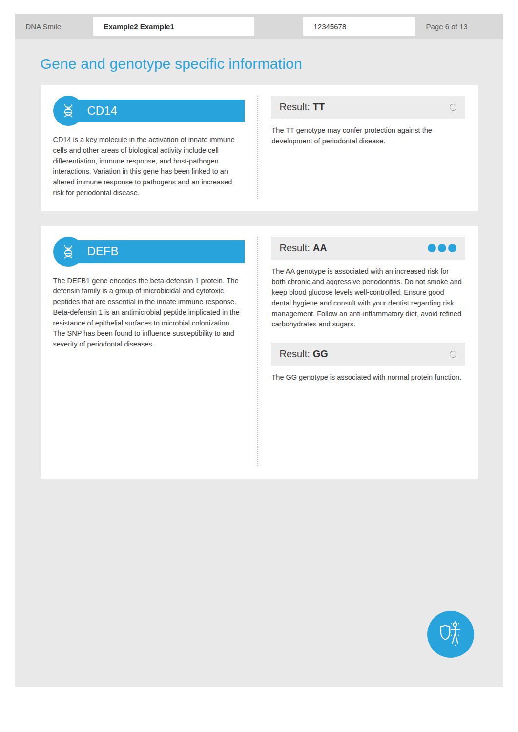DNA Smile
Example2 Example1
12345678
Page 6 of 13
Gene and genotype specific information
CD14
CD14 is a key molecule in the activation of innate immune cells and other areas of biological activity include cell differentiation, immune response, and host-pathogen interactions. Variation in this gene has been linked to an altered immune response to pathogens and an increased risk for periodontal disease.
Result: TT
The TT genotype may confer protection against the development of periodontal disease.
DEFB
The DEFB1 gene encodes the beta-defensin 1 protein. The defensin family is a group of microbicidal and cytotoxic peptides that are essential in the innate immune response. Beta-defensin 1 is an antimicrobial peptide implicated in the resistance of epithelial surfaces to microbial colonization. The SNP has been found to influence susceptibility to and severity of periodontal diseases.
Result: AA
The AA genotype is associated with an increased risk for both chronic and aggressive periodontitis. Do not smoke and keep blood glucose levels well-controlled. Ensure good dental hygiene and consult with your dentist regarding risk management. Follow an anti-inflammatory diet, avoid refined carbohydrates and sugars.
Result: GG
The GG genotype is associated with normal protein function.